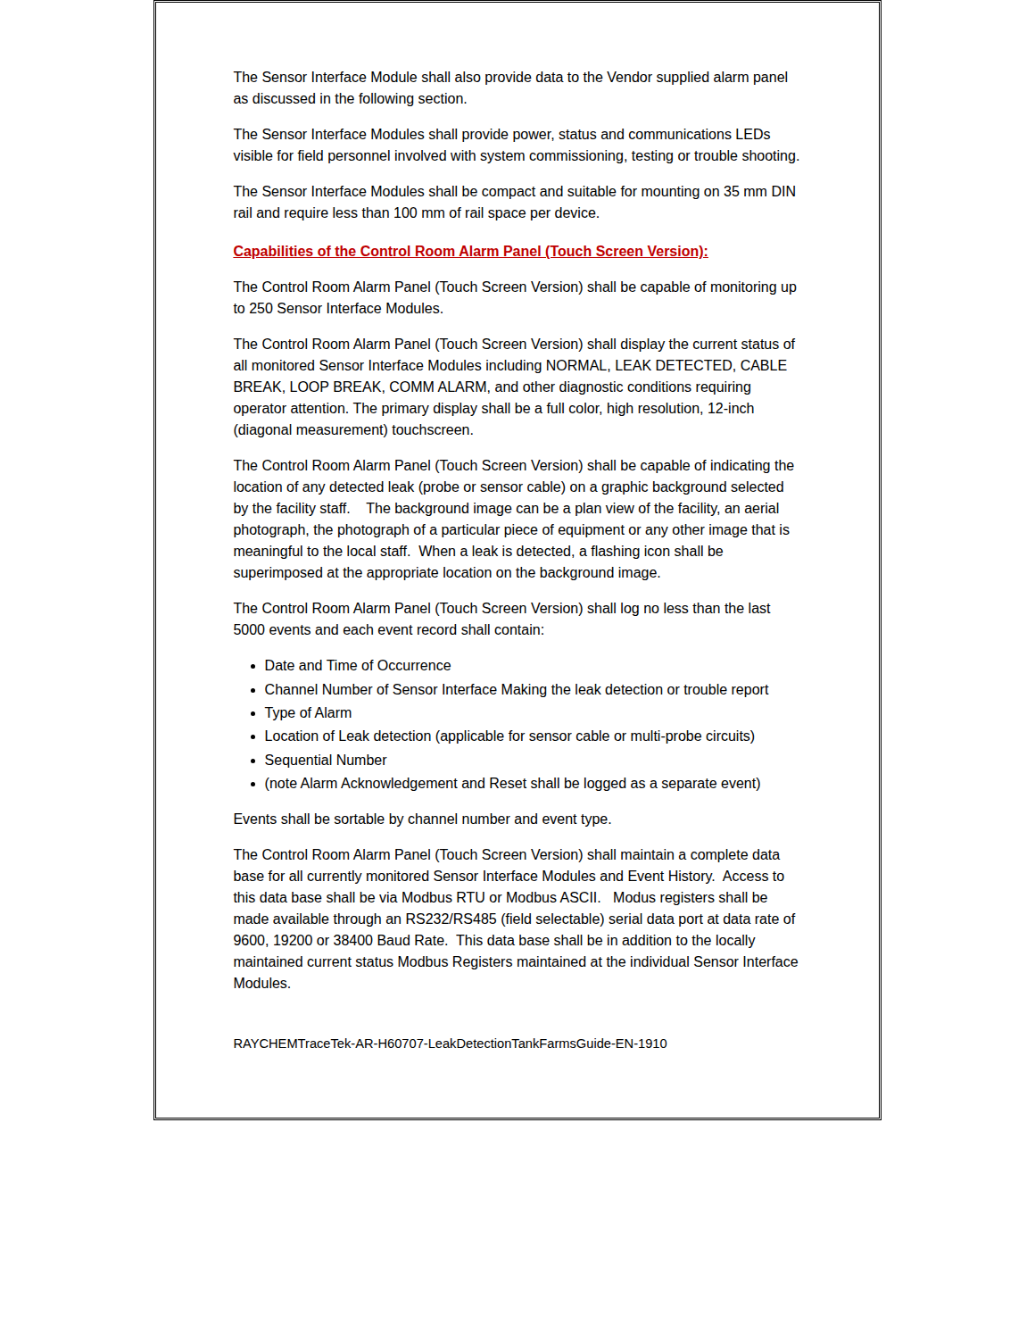The Sensor Interface Module shall also provide data to the Vendor supplied alarm panel as discussed in the following section.
The Sensor Interface Modules shall provide power, status and communications LEDs visible for field personnel involved with system commissioning, testing or trouble shooting.
The Sensor Interface Modules shall be compact and suitable for mounting on 35 mm DIN rail and require less than 100 mm of rail space per device.
Capabilities of the Control Room Alarm Panel (Touch Screen Version):
The Control Room Alarm Panel (Touch Screen Version) shall be capable of monitoring up to 250 Sensor Interface Modules.
The Control Room Alarm Panel (Touch Screen Version) shall display the current status of all monitored Sensor Interface Modules including NORMAL, LEAK DETECTED, CABLE BREAK, LOOP BREAK, COMM ALARM, and other diagnostic conditions requiring operator attention. The primary display shall be a full color, high resolution, 12-inch (diagonal measurement) touchscreen.
The Control Room Alarm Panel (Touch Screen Version) shall be capable of indicating the location of any detected leak (probe or sensor cable) on a graphic background selected by the facility staff. The background image can be a plan view of the facility, an aerial photograph, the photograph of a particular piece of equipment or any other image that is meaningful to the local staff. When a leak is detected, a flashing icon shall be superimposed at the appropriate location on the background image.
The Control Room Alarm Panel (Touch Screen Version) shall log no less than the last 5000 events and each event record shall contain:
Date and Time of Occurrence
Channel Number of Sensor Interface Making the leak detection or trouble report
Type of Alarm
Location of Leak detection (applicable for sensor cable or multi-probe circuits)
Sequential Number
(note Alarm Acknowledgement and Reset shall be logged as a separate event)
Events shall be sortable by channel number and event type.
The Control Room Alarm Panel (Touch Screen Version) shall maintain a complete data base for all currently monitored Sensor Interface Modules and Event History. Access to this data base shall be via Modbus RTU or Modbus ASCII. Modus registers shall be made available through an RS232/RS485 (field selectable) serial data port at data rate of 9600, 19200 or 38400 Baud Rate. This data base shall be in addition to the locally maintained current status Modbus Registers maintained at the individual Sensor Interface Modules.
RAYCHEMTraceTek-AR-H60707-LeakDetectionTankFarmsGuide-EN-1910